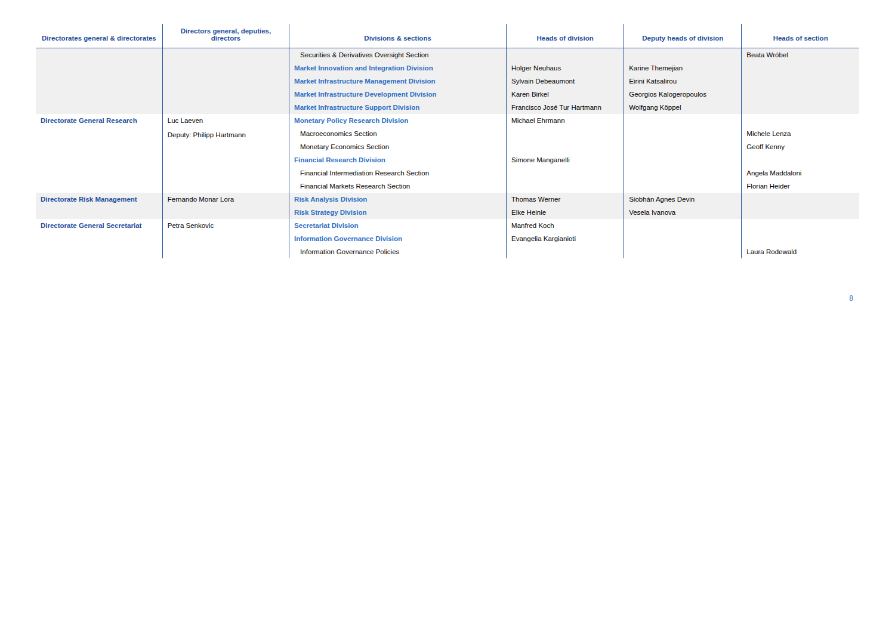| Directorates general & directorates | Directors general, deputies, directors | Divisions & sections | Heads of division | Deputy heads of division | Heads of section |
| --- | --- | --- | --- | --- | --- |
| | | Securities & Derivatives Oversight Section | | | Beata Wróbel |
| | | Market Innovation and Integration Division | Holger Neuhaus | Karine Themejian | |
| | | Market Infrastructure Management Division | Sylvain Debeaumont | Eirini Katsalirou | |
| | | Market Infrastructure Development Division | Karen Birkel | Georgios Kalogeropoulos | |
| | | Market Infrastructure Support Division | Francisco José Tur Hartmann | Wolfgang Köppel | |
| Directorate General Research | Luc Laeven Deputy: Philipp Hartmann | Monetary Policy Research Division | Michael Ehrmann | | |
| Macroeconomics Section | | | Michele Lenza |
| Monetary Economics Section | | | Geoff Kenny |
| Financial Research Division | Simone Manganelli | | |
| Financial Intermediation Research Section | | | Angela Maddaloni |
| Financial Markets Research Section | | | Florian Heider |
| Directorate Risk Management | Fernando Monar Lora | Risk Analysis Division | Thomas Werner | Siobhán Agnes Devin | |
| Risk Strategy Division | Elke Heinle | Vesela Ivanova | |
| Directorate General Secretariat | Petra Senkovic | Secretariat Division | Manfred Koch | | |
| Information Governance Division | Evangelia Kargianioti | | |
| Information Governance Policies | | | Laura Rodewald |
8